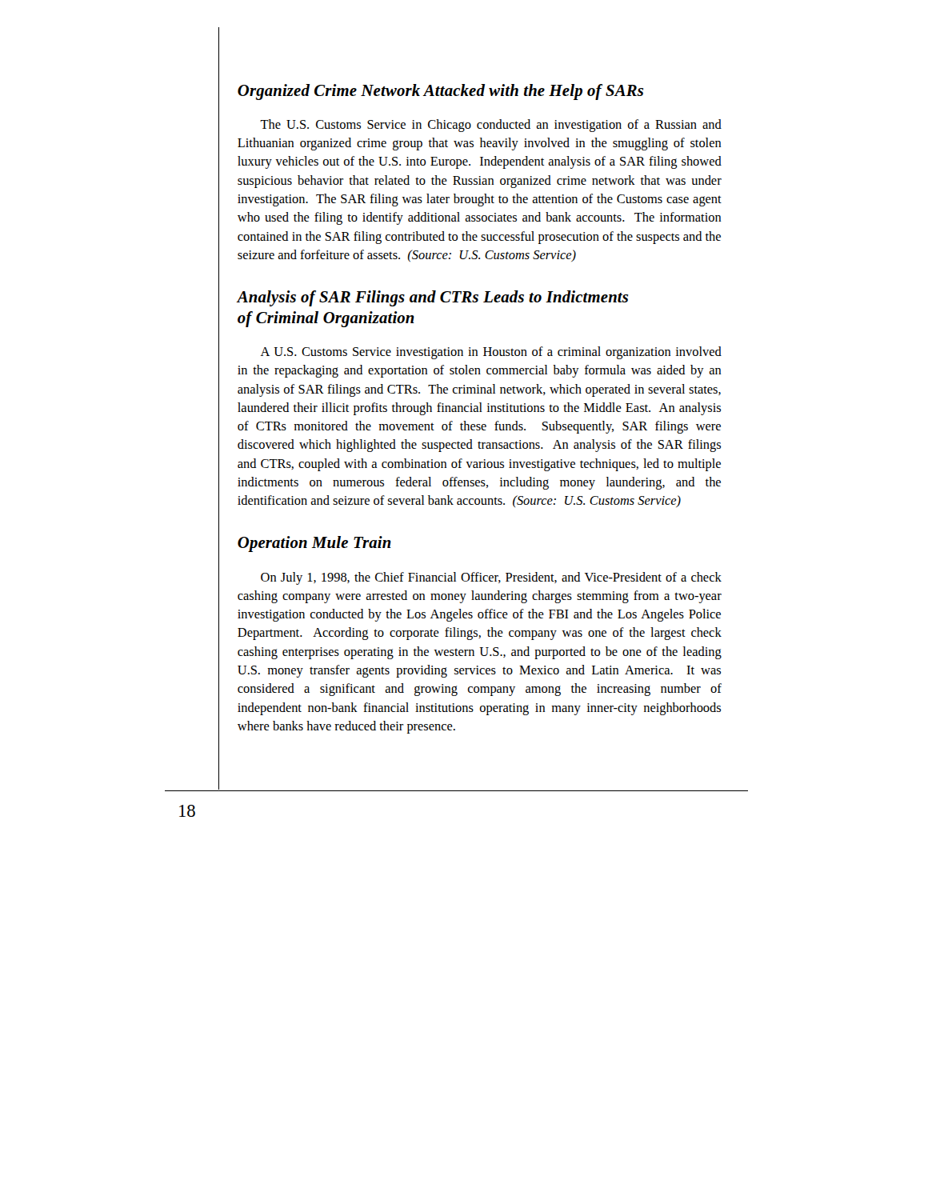Organized Crime Network Attacked with the Help of SARs
The U.S. Customs Service in Chicago conducted an investigation of a Russian and Lithuanian organized crime group that was heavily involved in the smuggling of stolen luxury vehicles out of the U.S. into Europe. Independent analysis of a SAR filing showed suspicious behavior that related to the Russian organized crime network that was under investigation. The SAR filing was later brought to the attention of the Customs case agent who used the filing to identify additional associates and bank accounts. The information contained in the SAR filing contributed to the successful prosecution of the suspects and the seizure and forfeiture of assets. (Source: U.S. Customs Service)
Analysis of SAR Filings and CTRs Leads to Indictments
of Criminal Organization
A U.S. Customs Service investigation in Houston of a criminal organization involved in the repackaging and exportation of stolen commercial baby formula was aided by an analysis of SAR filings and CTRs. The criminal network, which operated in several states, laundered their illicit profits through financial institutions to the Middle East. An analysis of CTRs monitored the movement of these funds. Subsequently, SAR filings were discovered which highlighted the suspected transactions. An analysis of the SAR filings and CTRs, coupled with a combination of various investigative techniques, led to multiple indictments on numerous federal offenses, including money laundering, and the identification and seizure of several bank accounts. (Source: U.S. Customs Service)
Operation Mule Train
On July 1, 1998, the Chief Financial Officer, President, and Vice-President of a check cashing company were arrested on money laundering charges stemming from a two-year investigation conducted by the Los Angeles office of the FBI and the Los Angeles Police Department. According to corporate filings, the company was one of the largest check cashing enterprises operating in the western U.S., and purported to be one of the leading U.S. money transfer agents providing services to Mexico and Latin America. It was considered a significant and growing company among the increasing number of independent non-bank financial institutions operating in many inner-city neighborhoods where banks have reduced their presence.
18